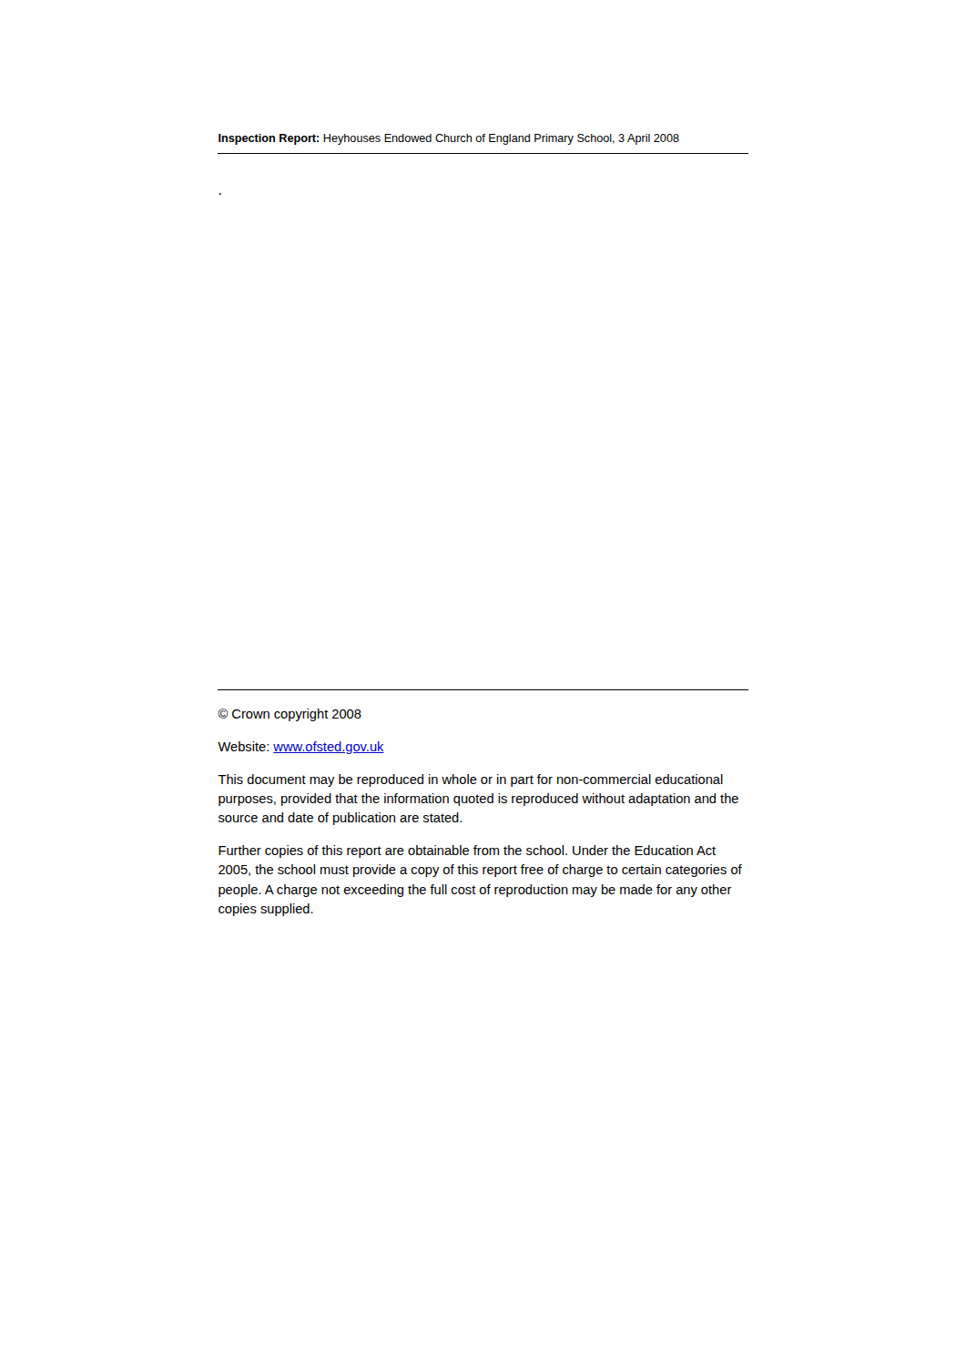Inspection Report: Heyhouses Endowed Church of England Primary School, 3 April 2008
.
© Crown copyright 2008
Website: www.ofsted.gov.uk
This document may be reproduced in whole or in part for non-commercial educational purposes, provided that the information quoted is reproduced without adaptation and the source and date of publication are stated.
Further copies of this report are obtainable from the school. Under the Education Act 2005, the school must provide a copy of this report free of charge to certain categories of people. A charge not exceeding the full cost of reproduction may be made for any other copies supplied.